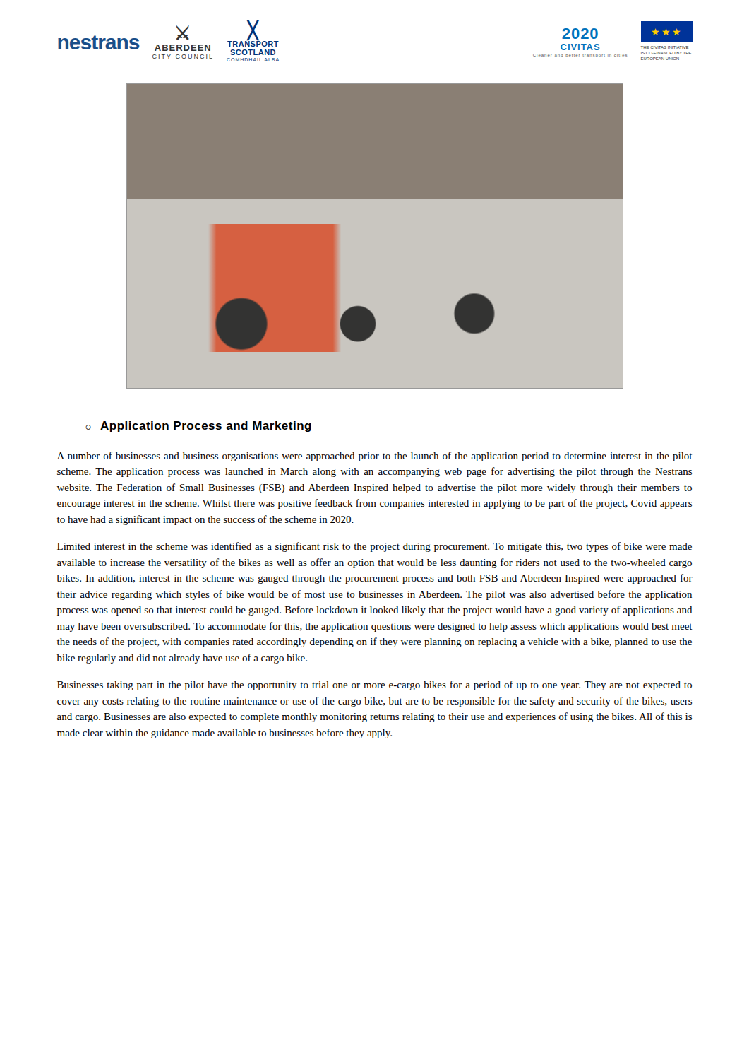nestrans
⚔ ABERDEEN CITY COUNCIL
╳ TRANSPORT
SCOTLAND COMHDHAIL ALBA
2020 CiViTAS Cleaner and better transport in cities
★★★
THE CIVITAS INITIATIVE
IS CO-FINANCED BY THE
EUROPEAN UNION
Application Process and Marketing
A number of businesses and business organisations were approached prior to the launch of the application period to determine interest in the pilot scheme. The application process was launched in March along with an accompanying web page for advertising the pilot through the Nestrans website. The Federation of Small Businesses (FSB) and Aberdeen Inspired helped to advertise the pilot more widely through their members to encourage interest in the scheme. Whilst there was positive feedback from companies interested in applying to be part of the project, Covid appears to have had a significant impact on the success of the scheme in 2020.
Limited interest in the scheme was identified as a significant risk to the project during procurement. To mitigate this, two types of bike were made available to increase the versatility of the bikes as well as offer an option that would be less daunting for riders not used to the two-wheeled cargo bikes. In addition, interest in the scheme was gauged through the procurement process and both FSB and Aberdeen Inspired were approached for their advice regarding which styles of bike would be of most use to businesses in Aberdeen. The pilot was also advertised before the application process was opened so that interest could be gauged. Before lockdown it looked likely that the project would have a good variety of applications and may have been oversubscribed. To accommodate for this, the application questions were designed to help assess which applications would best meet the needs of the project, with companies rated accordingly depending on if they were planning on replacing a vehicle with a bike, planned to use the bike regularly and did not already have use of a cargo bike.
Businesses taking part in the pilot have the opportunity to trial one or more e-cargo bikes for a period of up to one year. They are not expected to cover any costs relating to the routine maintenance or use of the cargo bike, but are to be responsible for the safety and security of the bikes, users and cargo. Businesses are also expected to complete monthly monitoring returns relating to their use and experiences of using the bikes. All of this is made clear within the guidance made available to businesses before they apply.